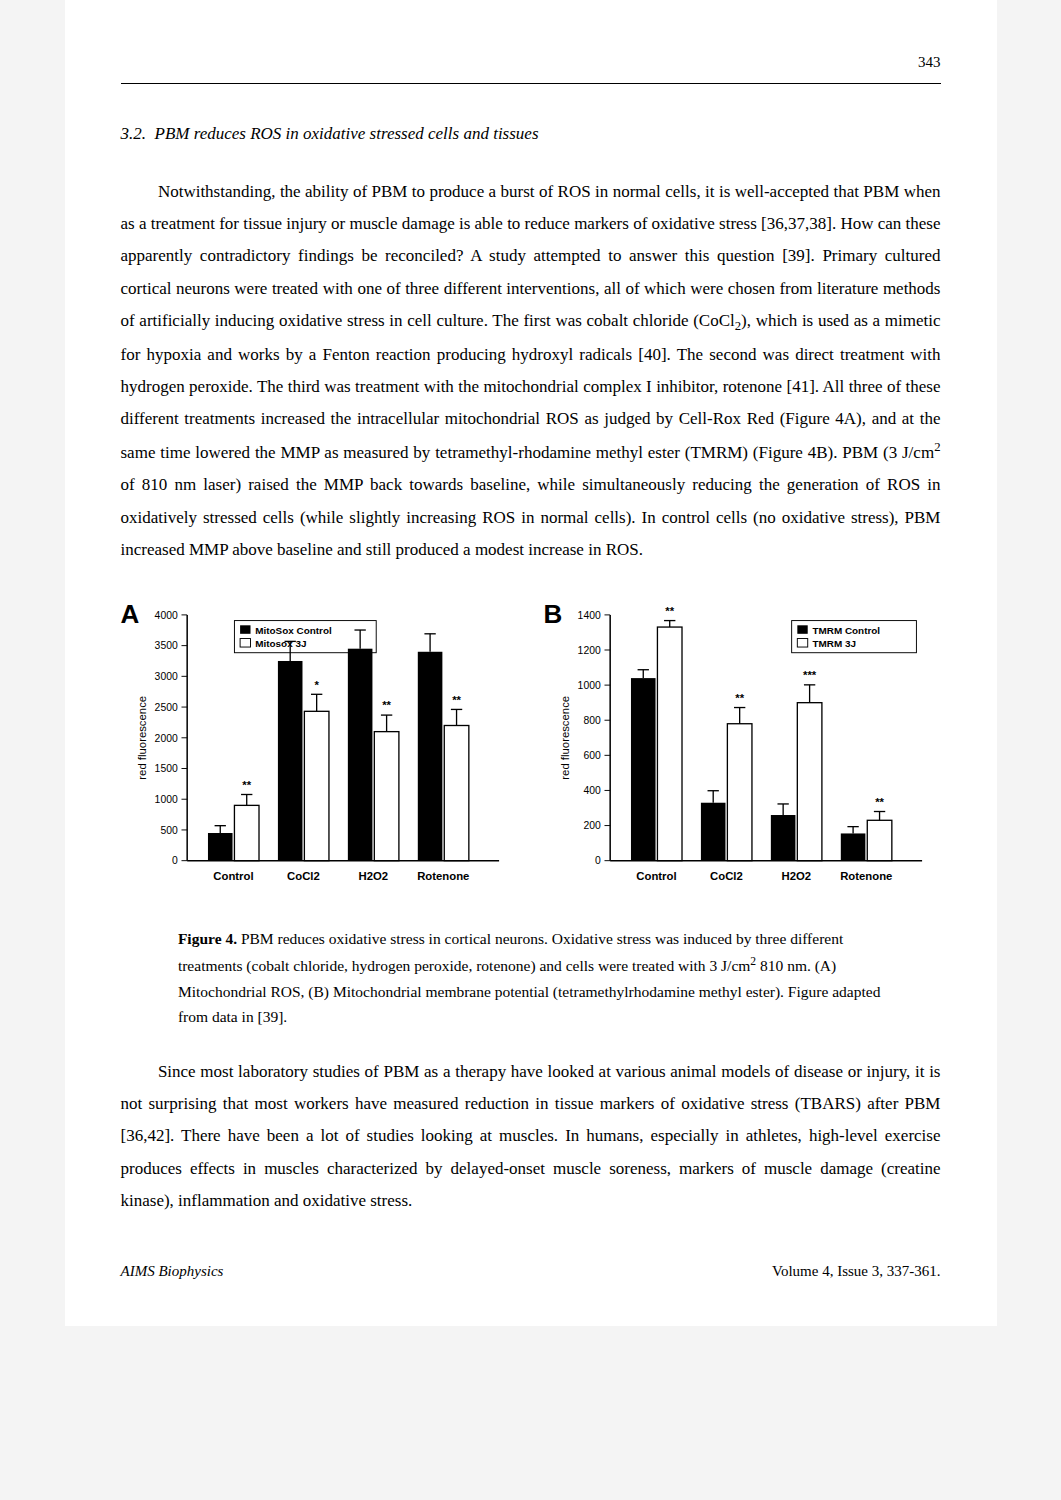343
3.2. PBM reduces ROS in oxidative stressed cells and tissues
Notwithstanding, the ability of PBM to produce a burst of ROS in normal cells, it is well-accepted that PBM when as a treatment for tissue injury or muscle damage is able to reduce markers of oxidative stress [36,37,38]. How can these apparently contradictory findings be reconciled? A study attempted to answer this question [39]. Primary cultured cortical neurons were treated with one of three different interventions, all of which were chosen from literature methods of artificially inducing oxidative stress in cell culture. The first was cobalt chloride (CoCl2), which is used as a mimetic for hypoxia and works by a Fenton reaction producing hydroxyl radicals [40]. The second was direct treatment with hydrogen peroxide. The third was treatment with the mitochondrial complex I inhibitor, rotenone [41]. All three of these different treatments increased the intracellular mitochondrial ROS as judged by Cell-Rox Red (Figure 4A), and at the same time lowered the MMP as measured by tetramethyl-rhodamine methyl ester (TMRM) (Figure 4B). PBM (3 J/cm2 of 810 nm laser) raised the MMP back towards baseline, while simultaneously reducing the generation of ROS in oxidatively stressed cells (while slightly increasing ROS in normal cells). In control cells (no oxidative stress), PBM increased MMP above baseline and still produced a modest increase in ROS.
A 0 500 1000 1500 2000 2500 3000 3500 4000 red fluorescence MitoSox Control Mitosox 3J ** * ** ** Control CoCl2 H2O2 Rotenone
B 0 200 400 600 800 1000 1200 1400 red fluorescence TMRM Control TMRM 3J ** ** *** ** Control CoCl2 H2O2 Rotenone
Figure 4. PBM reduces oxidative stress in cortical neurons. Oxidative stress was induced by three different treatments (cobalt chloride, hydrogen peroxide, rotenone) and cells were treated with 3 J/cm2 810 nm. (A) Mitochondrial ROS, (B) Mitochondrial membrane potential (tetramethylrhodamine methyl ester). Figure adapted from data in [39].
Since most laboratory studies of PBM as a therapy have looked at various animal models of disease or injury, it is not surprising that most workers have measured reduction in tissue markers of oxidative stress (TBARS) after PBM [36,42]. There have been a lot of studies looking at muscles. In humans, especially in athletes, high-level exercise produces effects in muscles characterized by delayed-onset muscle soreness, markers of muscle damage (creatine kinase), inflammation and oxidative stress.
AIMS Biophysics Volume 4, Issue 3, 337-361.